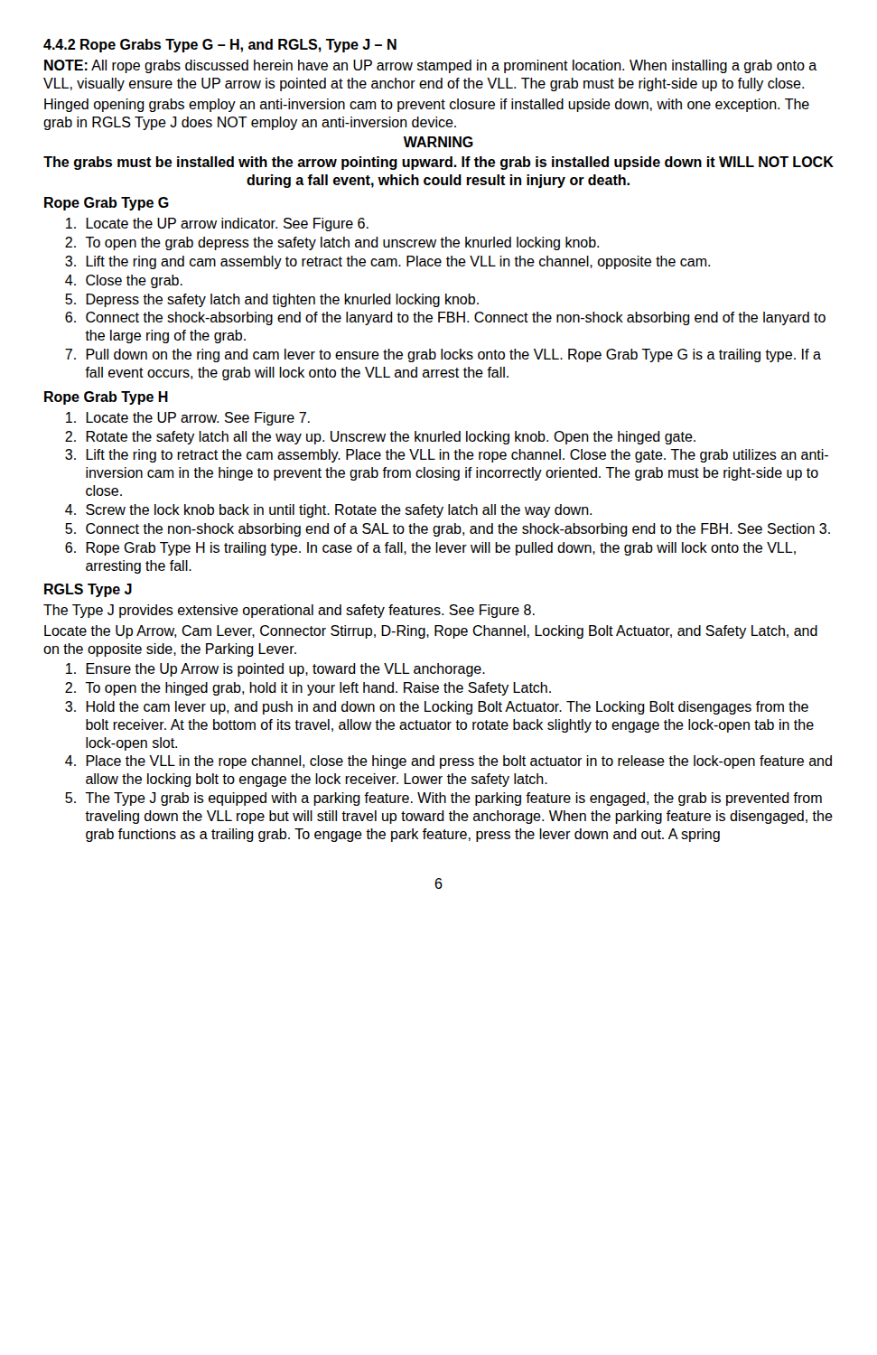4.4.2 Rope Grabs Type G – H, and RGLS, Type J – N
NOTE: All rope grabs discussed herein have an UP arrow stamped in a prominent location. When installing a grab onto a VLL, visually ensure the UP arrow is pointed at the anchor end of the VLL. The grab must be right-side up to fully close.
Hinged opening grabs employ an anti-inversion cam to prevent closure if installed upside down, with one exception. The grab in RGLS Type J does NOT employ an anti-inversion device.
WARNING
The grabs must be installed with the arrow pointing upward. If the grab is installed upside down it WILL NOT LOCK during a fall event, which could result in injury or death.
Rope Grab Type G
Locate the UP arrow indicator. See Figure 6.
To open the grab depress the safety latch and unscrew the knurled locking knob.
Lift the ring and cam assembly to retract the cam. Place the VLL in the channel, opposite the cam.
Close the grab.
Depress the safety latch and tighten the knurled locking knob.
Connect the shock-absorbing end of the lanyard to the FBH. Connect the non-shock absorbing end of the lanyard to the large ring of the grab.
Pull down on the ring and cam lever to ensure the grab locks onto the VLL. Rope Grab Type G is a trailing type. If a fall event occurs, the grab will lock onto the VLL and arrest the fall.
Rope Grab Type H
Locate the UP arrow. See Figure 7.
Rotate the safety latch all the way up. Unscrew the knurled locking knob. Open the hinged gate.
Lift the ring to retract the cam assembly. Place the VLL in the rope channel. Close the gate. The grab utilizes an anti-inversion cam in the hinge to prevent the grab from closing if incorrectly oriented. The grab must be right-side up to close.
Screw the lock knob back in until tight. Rotate the safety latch all the way down.
Connect the non-shock absorbing end of a SAL to the grab, and the shock-absorbing end to the FBH. See Section 3.
Rope Grab Type H is trailing type. In case of a fall, the lever will be pulled down, the grab will lock onto the VLL, arresting the fall.
RGLS Type J
The Type J provides extensive operational and safety features. See Figure 8.
Locate the Up Arrow, Cam Lever, Connector Stirrup, D-Ring, Rope Channel, Locking Bolt Actuator, and Safety Latch, and on the opposite side, the Parking Lever.
Ensure the Up Arrow is pointed up, toward the VLL anchorage.
To open the hinged grab, hold it in your left hand. Raise the Safety Latch.
Hold the cam lever up, and push in and down on the Locking Bolt Actuator. The Locking Bolt disengages from the bolt receiver. At the bottom of its travel, allow the actuator to rotate back slightly to engage the lock-open tab in the lock-open slot.
Place the VLL in the rope channel, close the hinge and press the bolt actuator in to release the lock-open feature and allow the locking bolt to engage the lock receiver. Lower the safety latch.
The Type J grab is equipped with a parking feature. With the parking feature is engaged, the grab is prevented from traveling down the VLL rope but will still travel up toward the anchorage. When the parking feature is disengaged, the grab functions as a trailing grab. To engage the park feature, press the lever down and out. A spring
6